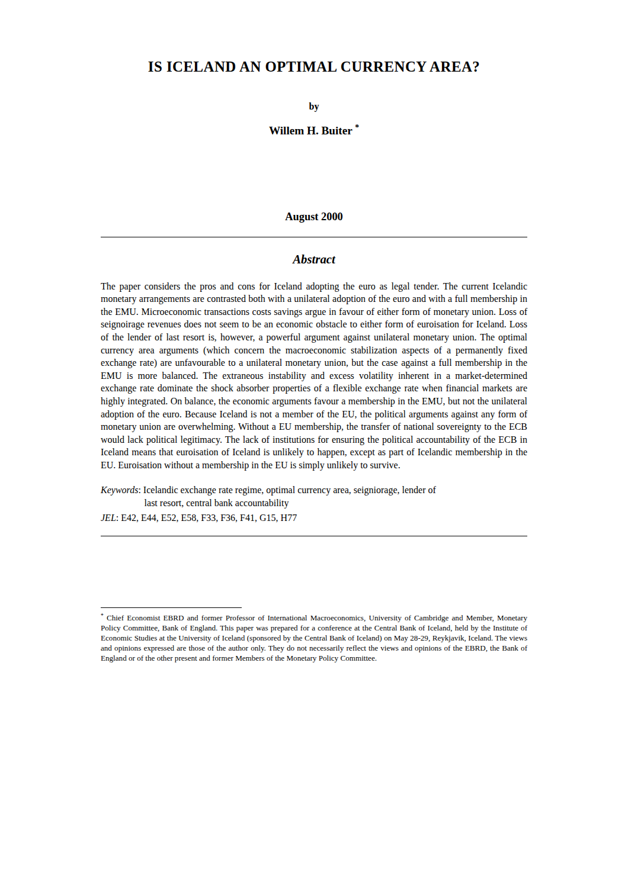IS ICELAND AN OPTIMAL CURRENCY AREA?
by
Willem H. Buiter *
August 2000
Abstract
The paper considers the pros and cons for Iceland adopting the euro as legal tender. The current Icelandic monetary arrangements are contrasted both with a unilateral adoption of the euro and with a full membership in the EMU. Microeconomic transactions costs savings argue in favour of either form of monetary union. Loss of seignoirage revenues does not seem to be an economic obstacle to either form of euroisation for Iceland. Loss of the lender of last resort is, however, a powerful argument against unilateral monetary union. The optimal currency area arguments (which concern the macroeconomic stabilization aspects of a permanently fixed exchange rate) are unfavourable to a unilateral monetary union, but the case against a full membership in the EMU is more balanced. The extraneous instability and excess volatility inherent in a market-determined exchange rate dominate the shock absorber properties of a flexible exchange rate when financial markets are highly integrated. On balance, the economic arguments favour a membership in the EMU, but not the unilateral adoption of the euro. Because Iceland is not a member of the EU, the political arguments against any form of monetary union are overwhelming. Without a EU membership, the transfer of national sovereignty to the ECB would lack political legitimacy. The lack of institutions for ensuring the political accountability of the ECB in Iceland means that euroisation of Iceland is unlikely to happen, except as part of Icelandic membership in the EU. Euroisation without a membership in the EU is simply unlikely to survive.
Keywords: Icelandic exchange rate regime, optimal currency area, seigniorage, lender oflast resort, central bank accountability
JEL: E42, E44, E52, E58, F33, F36, F41, G15, H77
* Chief Economist EBRD and former Professor of International Macroeconomics, University of Cambridge and Member, Monetary Policy Committee, Bank of England. This paper was prepared for a conference at the Central Bank of Iceland, held by the Institute of Economic Studies at the University of Iceland (sponsored by the Central Bank of Iceland) on May 28-29, Reykjavik, Iceland. The views and opinions expressed are those of the author only. They do not necessarily reflect the views and opinions of the EBRD, the Bank of England or of the other present and former Members of the Monetary Policy Committee.